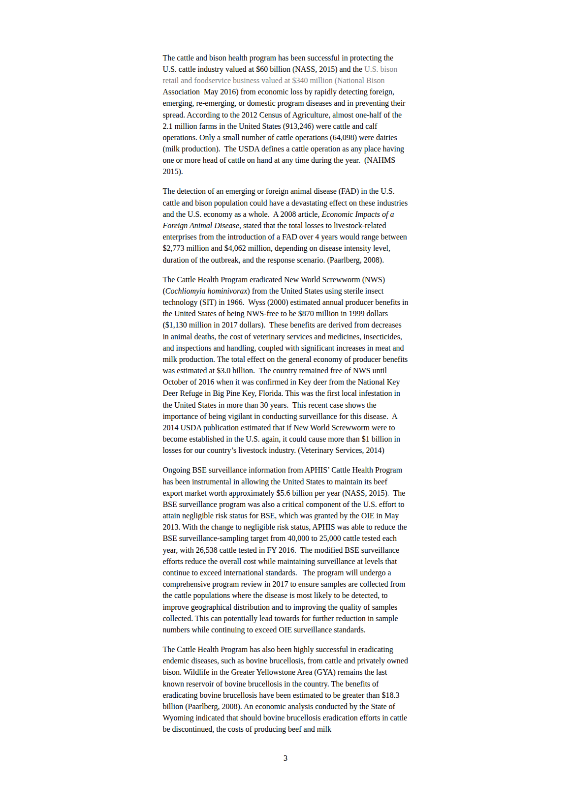The cattle and bison health program has been successful in protecting the U.S. cattle industry valued at $60 billion (NASS, 2015) and the U.S. bison retail and foodservice business valued at $340 million (National Bison Association May 2016) from economic loss by rapidly detecting foreign, emerging, re-emerging, or domestic program diseases and in preventing their spread. According to the 2012 Census of Agriculture, almost one-half of the 2.1 million farms in the United States (913,246) were cattle and calf operations. Only a small number of cattle operations (64,098) were dairies (milk production). The USDA defines a cattle operation as any place having one or more head of cattle on hand at any time during the year. (NAHMS 2015).
The detection of an emerging or foreign animal disease (FAD) in the U.S. cattle and bison population could have a devastating effect on these industries and the U.S. economy as a whole. A 2008 article, Economic Impacts of a Foreign Animal Disease, stated that the total losses to livestock-related enterprises from the introduction of a FAD over 4 years would range between $2,773 million and $4,062 million, depending on disease intensity level, duration of the outbreak, and the response scenario. (Paarlberg, 2008).
The Cattle Health Program eradicated New World Screwworm (NWS) (Cochliomyia hominivorax) from the United States using sterile insect technology (SIT) in 1966. Wyss (2000) estimated annual producer benefits in the United States of being NWS-free to be $870 million in 1999 dollars ($1,130 million in 2017 dollars). These benefits are derived from decreases in animal deaths, the cost of veterinary services and medicines, insecticides, and inspections and handling, coupled with significant increases in meat and milk production. The total effect on the general economy of producer benefits was estimated at $3.0 billion. The country remained free of NWS until October of 2016 when it was confirmed in Key deer from the National Key Deer Refuge in Big Pine Key, Florida. This was the first local infestation in the United States in more than 30 years. This recent case shows the importance of being vigilant in conducting surveillance for this disease. A 2014 USDA publication estimated that if New World Screwworm were to become established in the U.S. again, it could cause more than $1 billion in losses for our country’s livestock industry. (Veterinary Services, 2014)
Ongoing BSE surveillance information from APHIS’ Cattle Health Program has been instrumental in allowing the United States to maintain its beef export market worth approximately $5.6 billion per year (NASS, 2015). The BSE surveillance program was also a critical component of the U.S. effort to attain negligible risk status for BSE, which was granted by the OIE in May 2013. With the change to negligible risk status, APHIS was able to reduce the BSE surveillance-sampling target from 40,000 to 25,000 cattle tested each year, with 26,538 cattle tested in FY 2016. The modified BSE surveillance efforts reduce the overall cost while maintaining surveillance at levels that continue to exceed international standards. The program will undergo a comprehensive program review in 2017 to ensure samples are collected from the cattle populations where the disease is most likely to be detected, to improve geographical distribution and to improving the quality of samples collected. This can potentially lead towards for further reduction in sample numbers while continuing to exceed OIE surveillance standards.
The Cattle Health Program has also been highly successful in eradicating endemic diseases, such as bovine brucellosis, from cattle and privately owned bison. Wildlife in the Greater Yellowstone Area (GYA) remains the last known reservoir of bovine brucellosis in the country. The benefits of eradicating bovine brucellosis have been estimated to be greater than $18.3 billion (Paarlberg, 2008). An economic analysis conducted by the State of Wyoming indicated that should bovine brucellosis eradication efforts in cattle be discontinued, the costs of producing beef and milk
3